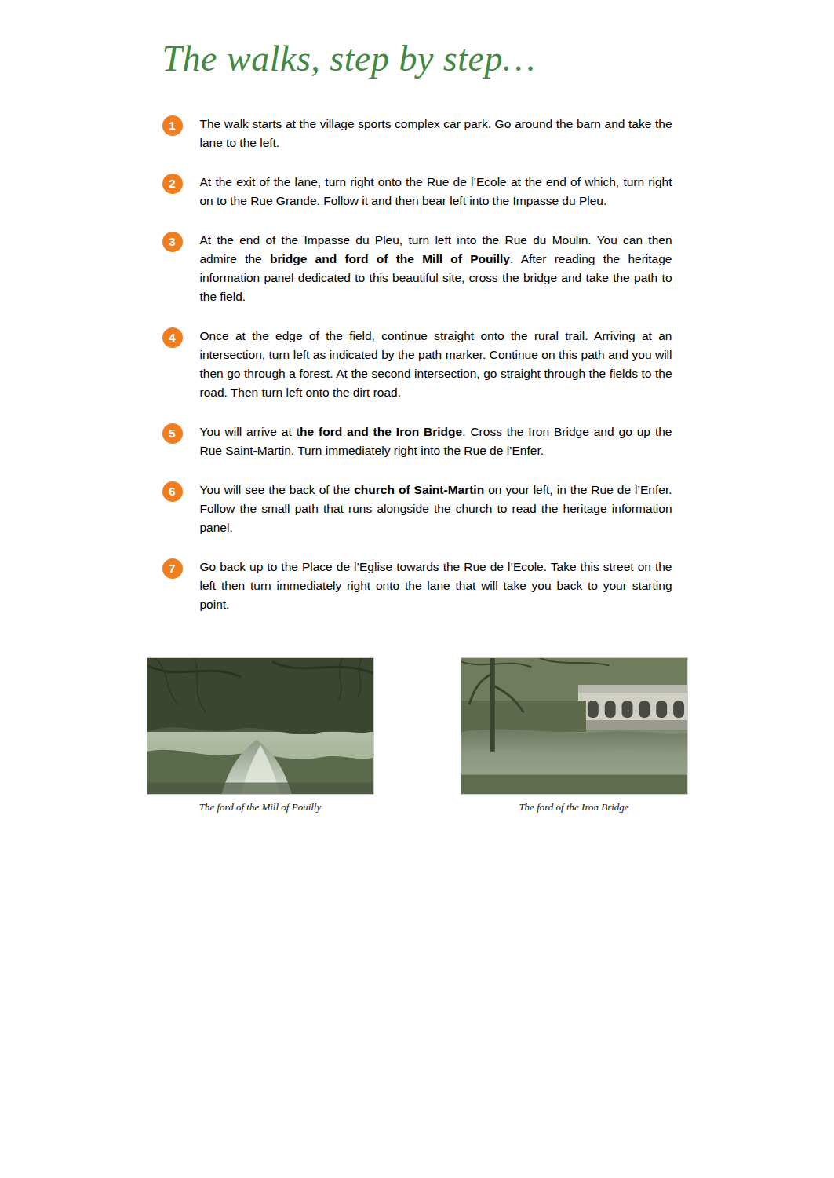The walks, step by step…
1 The walk starts at the village sports complex car park. Go around the barn and take the lane to the left.
2 At the exit of the lane, turn right onto the Rue de l’Ecole at the end of which, turn right on to the Rue Grande. Follow it and then bear left into the Impasse du Pleu.
3 At the end of the Impasse du Pleu, turn left into the Rue du Moulin. You can then admire the bridge and ford of the Mill of Pouilly. After reading the heritage information panel dedicated to this beautiful site, cross the bridge and take the path to the field.
4 Once at the edge of the field, continue straight onto the rural trail. Arriving at an intersection, turn left as indicated by the path marker. Continue on this path and you will then go through a forest. At the second intersection, go straight through the fields to the road. Then turn left onto the dirt road.
5 You will arrive at the ford and the Iron Bridge. Cross the Iron Bridge and go up the Rue Saint-Martin. Turn immediately right into the Rue de l’Enfer.
6 You will see the back of the church of Saint-Martin on your left, in the Rue de l’Enfer. Follow the small path that runs alongside the church to read the heritage information panel.
7 Go back up to the Place de l’Eglise towards the Rue de l’Ecole. Take this street on the left then turn immediately right onto the lane that will take you back to your starting point.
The ford of the Mill of Pouilly
The ford of the Iron Bridge